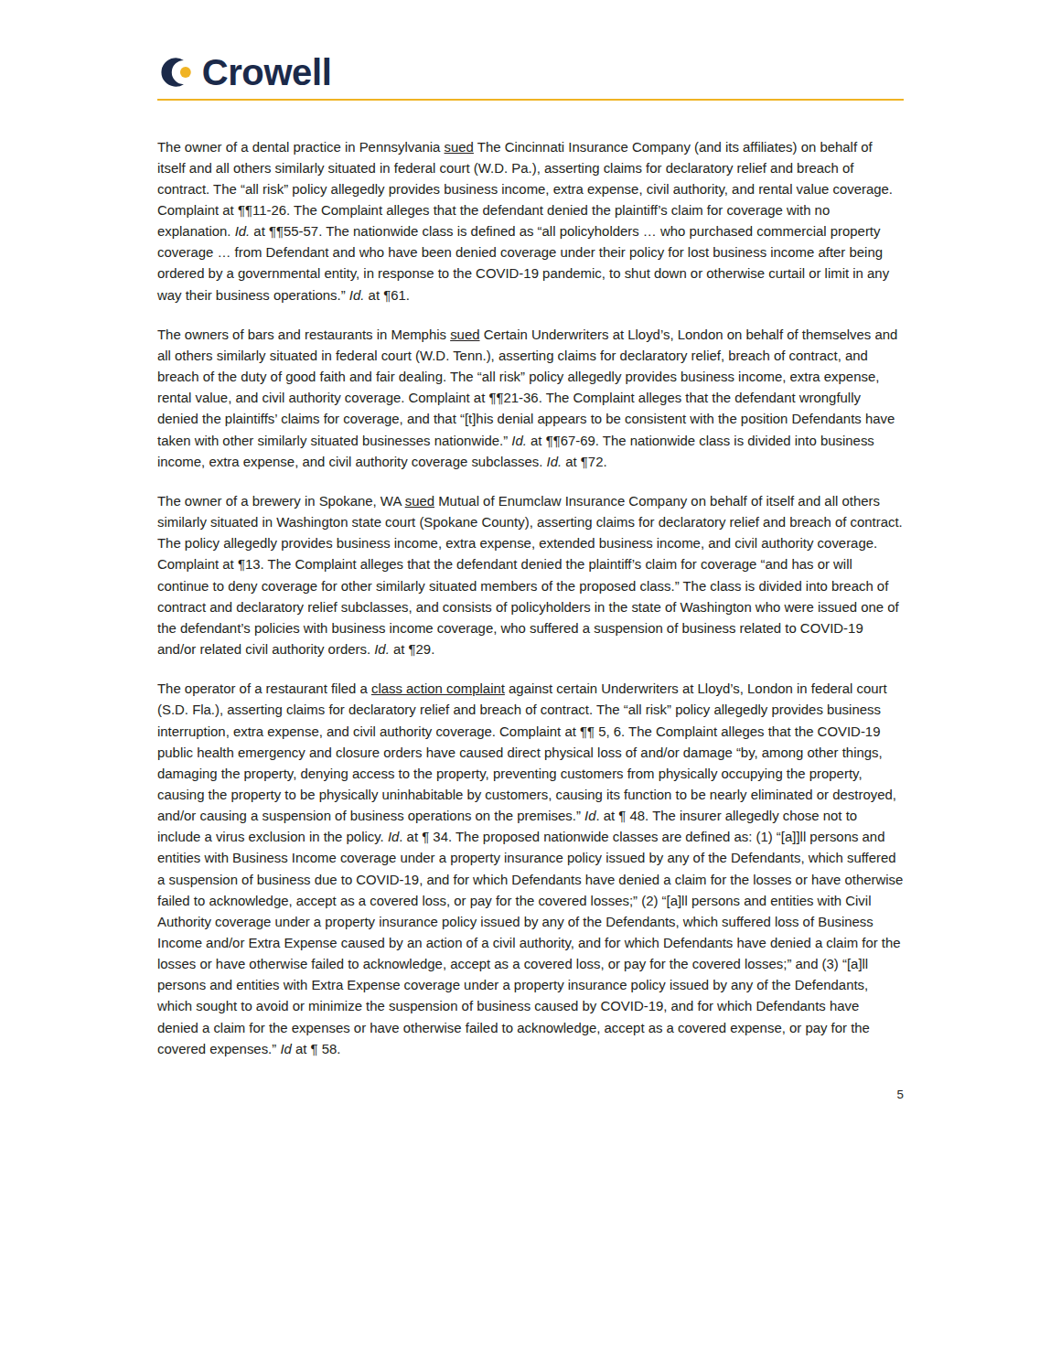Crowell
The owner of a dental practice in Pennsylvania sued The Cincinnati Insurance Company (and its affiliates) on behalf of itself and all others similarly situated in federal court (W.D. Pa.), asserting claims for declaratory relief and breach of contract. The “all risk” policy allegedly provides business income, extra expense, civil authority, and rental value coverage. Complaint at ¶¶11-26. The Complaint alleges that the defendant denied the plaintiff’s claim for coverage with no explanation. Id. at ¶¶55-57. The nationwide class is defined as “all policyholders … who purchased commercial property coverage … from Defendant and who have been denied coverage under their policy for lost business income after being ordered by a governmental entity, in response to the COVID-19 pandemic, to shut down or otherwise curtail or limit in any way their business operations.” Id. at ¶61.
The owners of bars and restaurants in Memphis sued Certain Underwriters at Lloyd’s, London on behalf of themselves and all others similarly situated in federal court (W.D. Tenn.), asserting claims for declaratory relief, breach of contract, and breach of the duty of good faith and fair dealing. The “all risk” policy allegedly provides business income, extra expense, rental value, and civil authority coverage. Complaint at ¶¶21-36. The Complaint alleges that the defendant wrongfully denied the plaintiffs’ claims for coverage, and that “[t]his denial appears to be consistent with the position Defendants have taken with other similarly situated businesses nationwide.” Id. at ¶¶67-69. The nationwide class is divided into business income, extra expense, and civil authority coverage subclasses. Id. at ¶72.
The owner of a brewery in Spokane, WA sued Mutual of Enumclaw Insurance Company on behalf of itself and all others similarly situated in Washington state court (Spokane County), asserting claims for declaratory relief and breach of contract. The policy allegedly provides business income, extra expense, extended business income, and civil authority coverage. Complaint at ¶13. The Complaint alleges that the defendant denied the plaintiff’s claim for coverage “and has or will continue to deny coverage for other similarly situated members of the proposed class.” The class is divided into breach of contract and declaratory relief subclasses, and consists of policyholders in the state of Washington who were issued one of the defendant’s policies with business income coverage, who suffered a suspension of business related to COVID-19 and/or related civil authority orders. Id. at ¶29.
The operator of a restaurant filed a class action complaint against certain Underwriters at Lloyd’s, London in federal court (S.D. Fla.), asserting claims for declaratory relief and breach of contract. The “all risk” policy allegedly provides business interruption, extra expense, and civil authority coverage. Complaint at ¶¶ 5, 6. The Complaint alleges that the COVID-19 public health emergency and closure orders have caused direct physical loss of and/or damage “by, among other things, damaging the property, denying access to the property, preventing customers from physically occupying the property, causing the property to be physically uninhabitable by customers, causing its function to be nearly eliminated or destroyed, and/or causing a suspension of business operations on the premises.” Id. at ¶ 48. The insurer allegedly chose not to include a virus exclusion in the policy. Id. at ¶ 34. The proposed nationwide classes are defined as: (1) “[a]]ll persons and entities with Business Income coverage under a property insurance policy issued by any of the Defendants, which suffered a suspension of business due to COVID-19, and for which Defendants have denied a claim for the losses or have otherwise failed to acknowledge, accept as a covered loss, or pay for the covered losses;” (2) “[a]ll persons and entities with Civil Authority coverage under a property insurance policy issued by any of the Defendants, which suffered loss of Business Income and/or Extra Expense caused by an action of a civil authority, and for which Defendants have denied a claim for the losses or have otherwise failed to acknowledge, accept as a covered loss, or pay for the covered losses;” and (3) “[a]ll persons and entities with Extra Expense coverage under a property insurance policy issued by any of the Defendants, which sought to avoid or minimize the suspension of business caused by COVID-19, and for which Defendants have denied a claim for the expenses or have otherwise failed to acknowledge, accept as a covered expense, or pay for the covered expenses.” Id at ¶ 58.
5